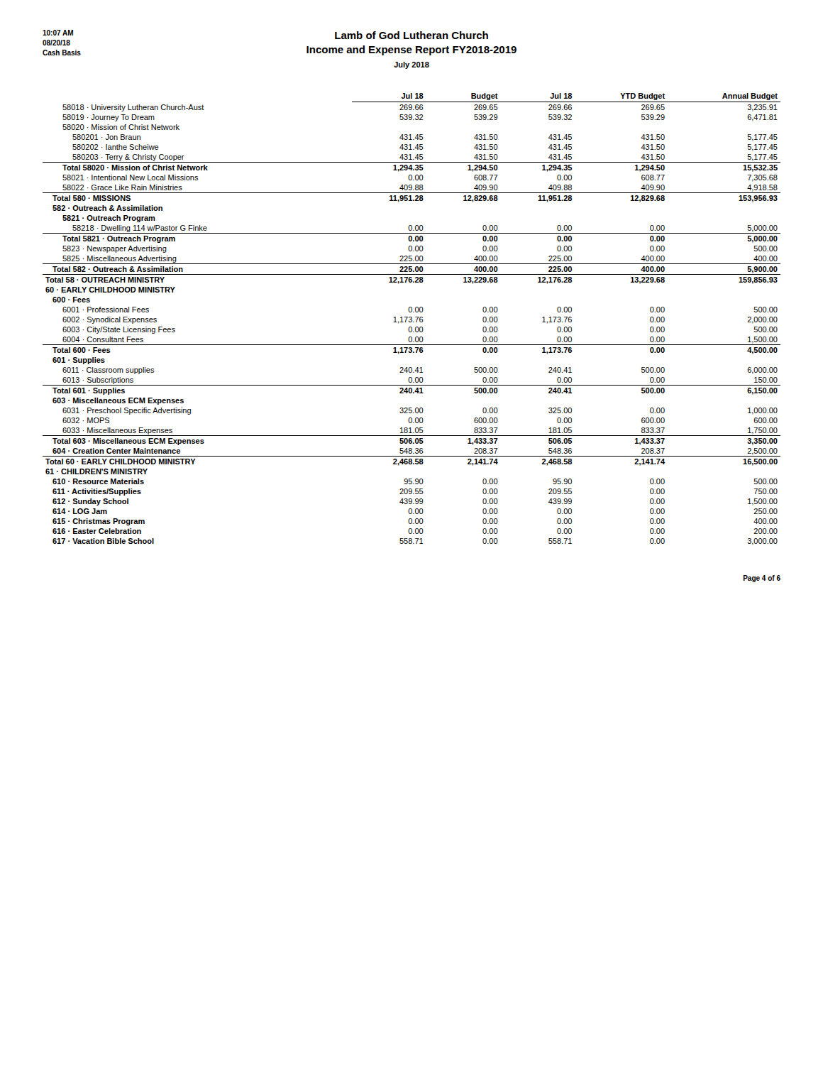10:07 AM
08/20/18
Cash Basis
Lamb of God Lutheran Church
Income and Expense Report FY2018-2019
July 2018
| | Jul 18 | Budget | Jul 18 | YTD Budget | Annual Budget |
| --- | --- | --- | --- | --- | --- |
| 58018 · University Lutheran Church-Aust | 269.66 | 269.65 | 269.66 | 269.65 | 3,235.91 |
| 58019 · Journey To Dream | 539.32 | 539.29 | 539.32 | 539.29 | 6,471.81 |
| 58020 · Mission of Christ Network | | | | | |
| 580201 · Jon Braun | 431.45 | 431.50 | 431.45 | 431.50 | 5,177.45 |
| 580202 · Ianthe Scheiwe | 431.45 | 431.50 | 431.45 | 431.50 | 5,177.45 |
| 580203 · Terry & Christy Cooper | 431.45 | 431.50 | 431.45 | 431.50 | 5,177.45 |
| Total 58020 · Mission of Christ Network | 1,294.35 | 1,294.50 | 1,294.35 | 1,294.50 | 15,532.35 |
| 58021 · Intentional New Local Missions | 0.00 | 608.77 | 0.00 | 608.77 | 7,305.68 |
| 58022 · Grace Like Rain Ministries | 409.88 | 409.90 | 409.88 | 409.90 | 4,918.58 |
| Total 580 · MISSIONS | 11,951.28 | 12,829.68 | 11,951.28 | 12,829.68 | 153,956.93 |
| 582 · Outreach & Assimilation | | | | | |
| 5821 · Outreach Program | | | | | |
| 58218 · Dwelling 114 w/Pastor G Finke | 0.00 | 0.00 | 0.00 | 0.00 | 5,000.00 |
| Total 5821 · Outreach Program | 0.00 | 0.00 | 0.00 | 0.00 | 5,000.00 |
| 5823 · Newspaper Advertising | 0.00 | 0.00 | 0.00 | 0.00 | 500.00 |
| 5825 · Miscellaneous Advertising | 225.00 | 400.00 | 225.00 | 400.00 | 400.00 |
| Total 582 · Outreach & Assimilation | 225.00 | 400.00 | 225.00 | 400.00 | 5,900.00 |
| Total 58 · OUTREACH MINISTRY | 12,176.28 | 13,229.68 | 12,176.28 | 13,229.68 | 159,856.93 |
| 60 · EARLY CHILDHOOD MINISTRY | | | | | |
| 600 · Fees | | | | | |
| 6001 · Professional Fees | 0.00 | 0.00 | 0.00 | 0.00 | 500.00 |
| 6002 · Synodical Expenses | 1,173.76 | 0.00 | 1,173.76 | 0.00 | 2,000.00 |
| 6003 · City/State Licensing Fees | 0.00 | 0.00 | 0.00 | 0.00 | 500.00 |
| 6004 · Consultant Fees | 0.00 | 0.00 | 0.00 | 0.00 | 1,500.00 |
| Total 600 · Fees | 1,173.76 | 0.00 | 1,173.76 | 0.00 | 4,500.00 |
| 601 · Supplies | | | | | |
| 6011 · Classroom supplies | 240.41 | 500.00 | 240.41 | 500.00 | 6,000.00 |
| 6013 · Subscriptions | 0.00 | 0.00 | 0.00 | 0.00 | 150.00 |
| Total 601 · Supplies | 240.41 | 500.00 | 240.41 | 500.00 | 6,150.00 |
| 603 · Miscellaneous ECM Expenses | | | | | |
| 6031 · Preschool Specific Advertising | 325.00 | 0.00 | 325.00 | 0.00 | 1,000.00 |
| 6032 · MOPS | 0.00 | 600.00 | 0.00 | 600.00 | 600.00 |
| 6033 · Miscellaneous Expenses | 181.05 | 833.37 | 181.05 | 833.37 | 1,750.00 |
| Total 603 · Miscellaneous ECM Expenses | 506.05 | 1,433.37 | 506.05 | 1,433.37 | 3,350.00 |
| 604 · Creation Center Maintenance | 548.36 | 208.37 | 548.36 | 208.37 | 2,500.00 |
| Total 60 · EARLY CHILDHOOD MINISTRY | 2,468.58 | 2,141.74 | 2,468.58 | 2,141.74 | 16,500.00 |
| 61 · CHILDREN'S MINISTRY | | | | | |
| 610 · Resource Materials | 95.90 | 0.00 | 95.90 | 0.00 | 500.00 |
| 611 · Activities/Supplies | 209.55 | 0.00 | 209.55 | 0.00 | 750.00 |
| 612 · Sunday School | 439.99 | 0.00 | 439.99 | 0.00 | 1,500.00 |
| 614 · LOG Jam | 0.00 | 0.00 | 0.00 | 0.00 | 250.00 |
| 615 · Christmas Program | 0.00 | 0.00 | 0.00 | 0.00 | 400.00 |
| 616 · Easter Celebration | 0.00 | 0.00 | 0.00 | 0.00 | 200.00 |
| 617 · Vacation Bible School | 558.71 | 0.00 | 558.71 | 0.00 | 3,000.00 |
Page 4 of 6